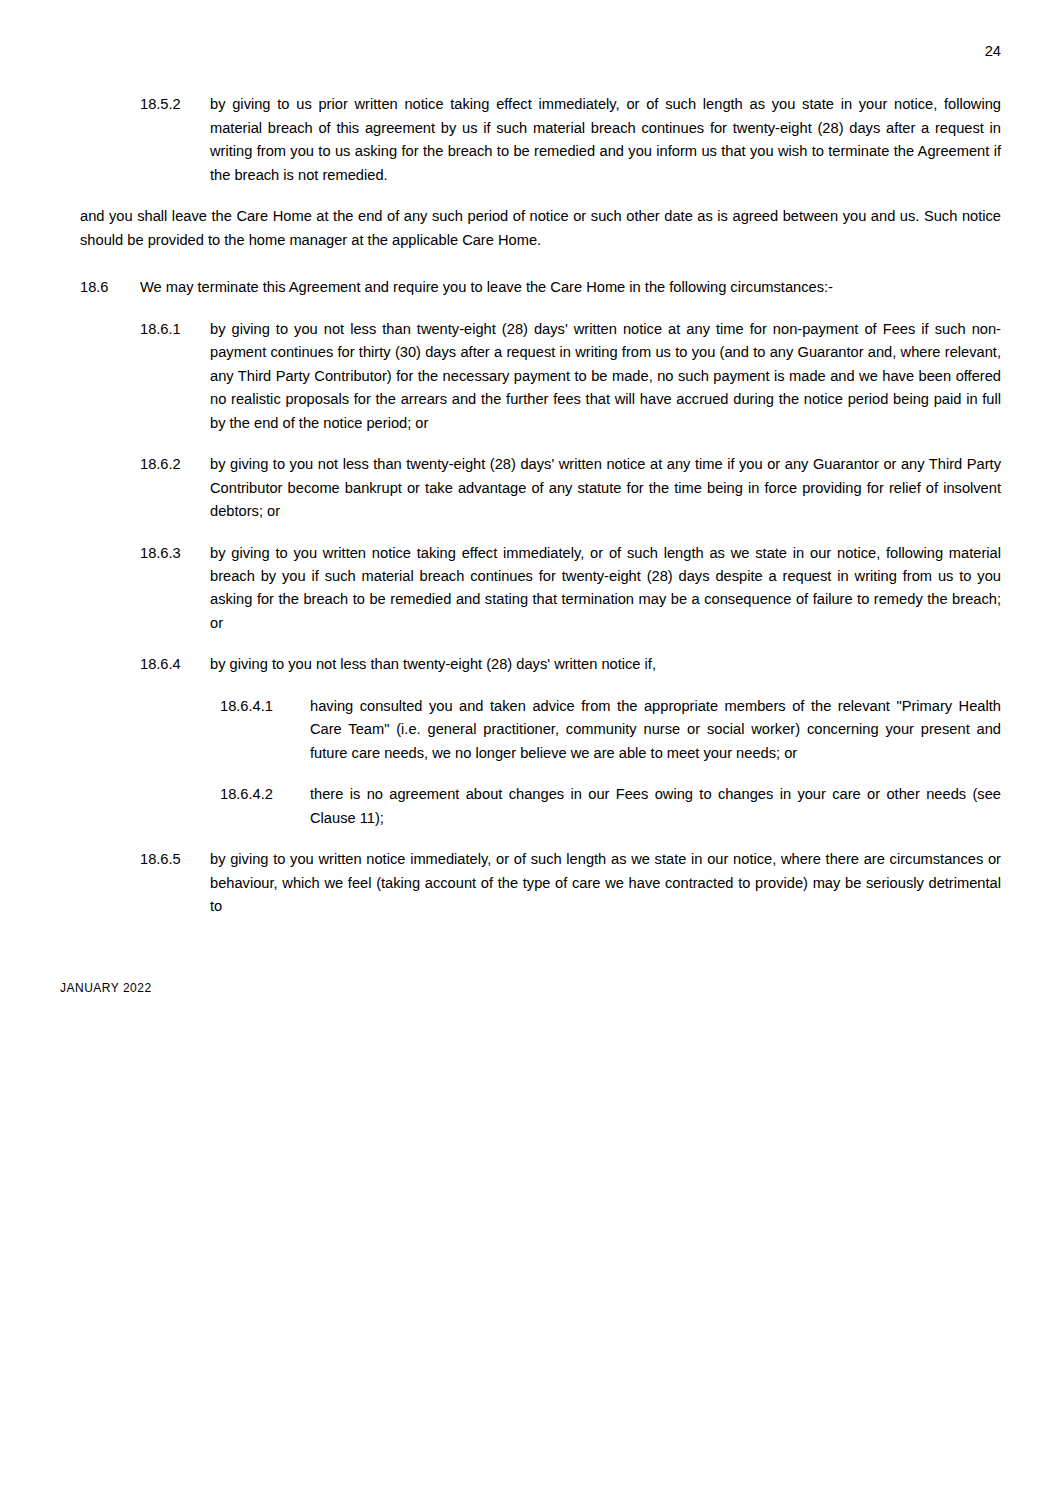24
18.5.2
by giving to us prior written notice taking effect immediately, or of such length as you state in your notice, following material breach of this agreement by us if such material breach continues for twenty-eight (28) days after a request in writing from you to us asking for the breach to be remedied and you inform us that you wish to terminate the Agreement if the breach is not remedied.
and you shall leave the Care Home at the end of any such period of notice or such other date as is agreed between you and us. Such notice should be provided to the home manager at the applicable Care Home.
18.6
We may terminate this Agreement and require you to leave the Care Home in the following circumstances:-
18.6.1
by giving to you not less than twenty-eight (28) days' written notice at any time for non-payment of Fees if such non-payment continues for thirty (30) days after a request in writing from us to you (and to any Guarantor and, where relevant, any Third Party Contributor) for the necessary payment to be made, no such payment is made and we have been offered no realistic proposals for the arrears and the further fees that will have accrued during the notice period being paid in full by the end of the notice period; or
18.6.2
by giving to you not less than twenty-eight (28) days' written notice at any time if you or any Guarantor or any Third Party Contributor become bankrupt or take advantage of any statute for the time being in force providing for relief of insolvent debtors; or
18.6.3
by giving to you written notice taking effect immediately, or of such length as we state in our notice, following material breach by you if such material breach continues for twenty-eight (28) days despite a request in writing from us to you asking for the breach to be remedied and stating that termination may be a consequence of failure to remedy the breach; or
18.6.4
by giving to you not less than twenty-eight (28) days' written notice if,
18.6.4.1
having consulted you and taken advice from the appropriate members of the relevant "Primary Health Care Team" (i.e. general practitioner, community nurse or social worker) concerning your present and future care needs, we no longer believe we are able to meet your needs; or
18.6.4.2
there is no agreement about changes in our Fees owing to changes in your care or other needs (see Clause 11);
18.6.5
by giving to you written notice immediately, or of such length as we state in our notice, where there are circumstances or behaviour, which we feel (taking account of the type of care we have contracted to provide) may be seriously detrimental to
JANUARY 2022